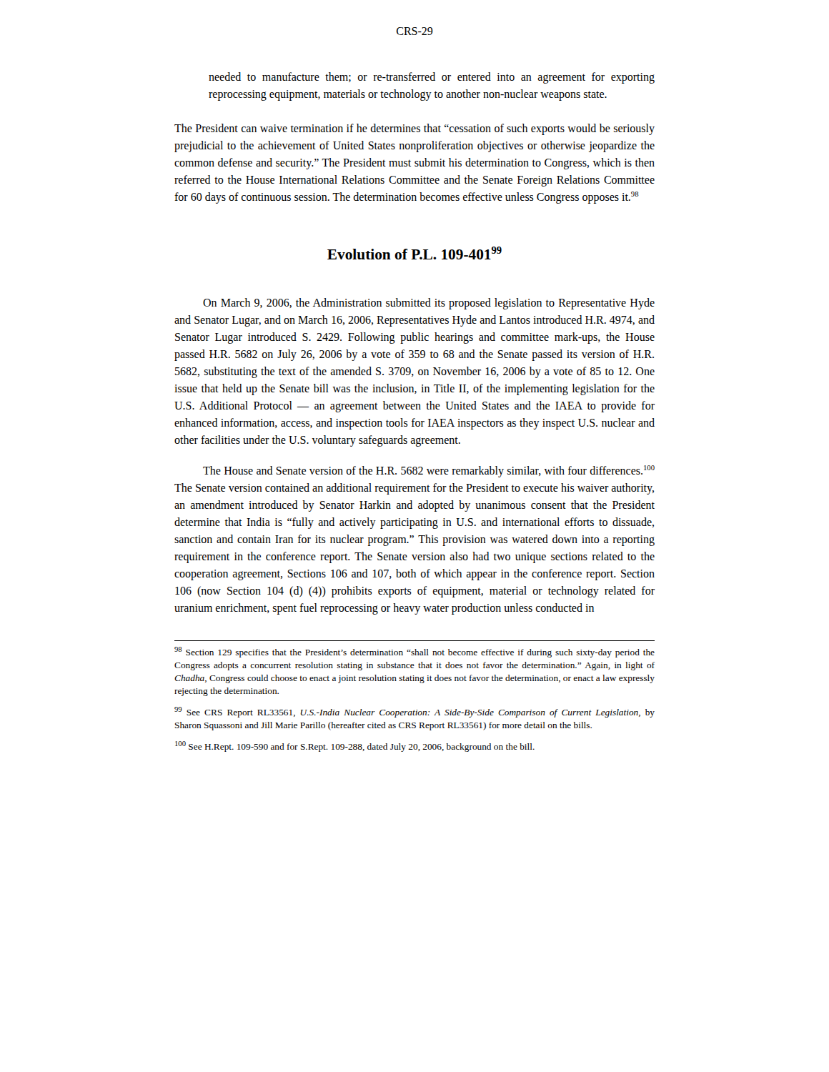CRS-29
needed to manufacture them; or re-transferred or entered into an agreement for exporting reprocessing equipment, materials or technology to another non-nuclear weapons state.
The President can waive termination if he determines that “cessation of such exports would be seriously prejudicial to the achievement of United States nonproliferation objectives or otherwise jeopardize the common defense and security.” The President must submit his determination to Congress, which is then referred to the House International Relations Committee and the Senate Foreign Relations Committee for 60 days of continuous session. The determination becomes effective unless Congress opposes it.98
Evolution of P.L. 109-40199
On March 9, 2006, the Administration submitted its proposed legislation to Representative Hyde and Senator Lugar, and on March 16, 2006, Representatives Hyde and Lantos introduced H.R. 4974, and Senator Lugar introduced S. 2429. Following public hearings and committee mark-ups, the House passed H.R. 5682 on July 26, 2006 by a vote of 359 to 68 and the Senate passed its version of H.R. 5682, substituting the text of the amended S. 3709, on November 16, 2006 by a vote of 85 to 12. One issue that held up the Senate bill was the inclusion, in Title II, of the implementing legislation for the U.S. Additional Protocol — an agreement between the United States and the IAEA to provide for enhanced information, access, and inspection tools for IAEA inspectors as they inspect U.S. nuclear and other facilities under the U.S. voluntary safeguards agreement.
The House and Senate version of the H.R. 5682 were remarkably similar, with four differences.100 The Senate version contained an additional requirement for the President to execute his waiver authority, an amendment introduced by Senator Harkin and adopted by unanimous consent that the President determine that India is “fully and actively participating in U.S. and international efforts to dissuade, sanction and contain Iran for its nuclear program.” This provision was watered down into a reporting requirement in the conference report. The Senate version also had two unique sections related to the cooperation agreement, Sections 106 and 107, both of which appear in the conference report. Section 106 (now Section 104 (d) (4)) prohibits exports of equipment, material or technology related for uranium enrichment, spent fuel reprocessing or heavy water production unless conducted in
98 Section 129 specifies that the President’s determination “shall not become effective if during such sixty-day period the Congress adopts a concurrent resolution stating in substance that it does not favor the determination.” Again, in light of Chadha, Congress could choose to enact a joint resolution stating it does not favor the determination, or enact a law expressly rejecting the determination.
99 See CRS Report RL33561, U.S.-India Nuclear Cooperation: A Side-By-Side Comparison of Current Legislation, by Sharon Squassoni and Jill Marie Parillo (hereafter cited as CRS Report RL33561) for more detail on the bills.
100 See H.Rept. 109-590 and for S.Rept. 109-288, dated July 20, 2006, background on the bill.